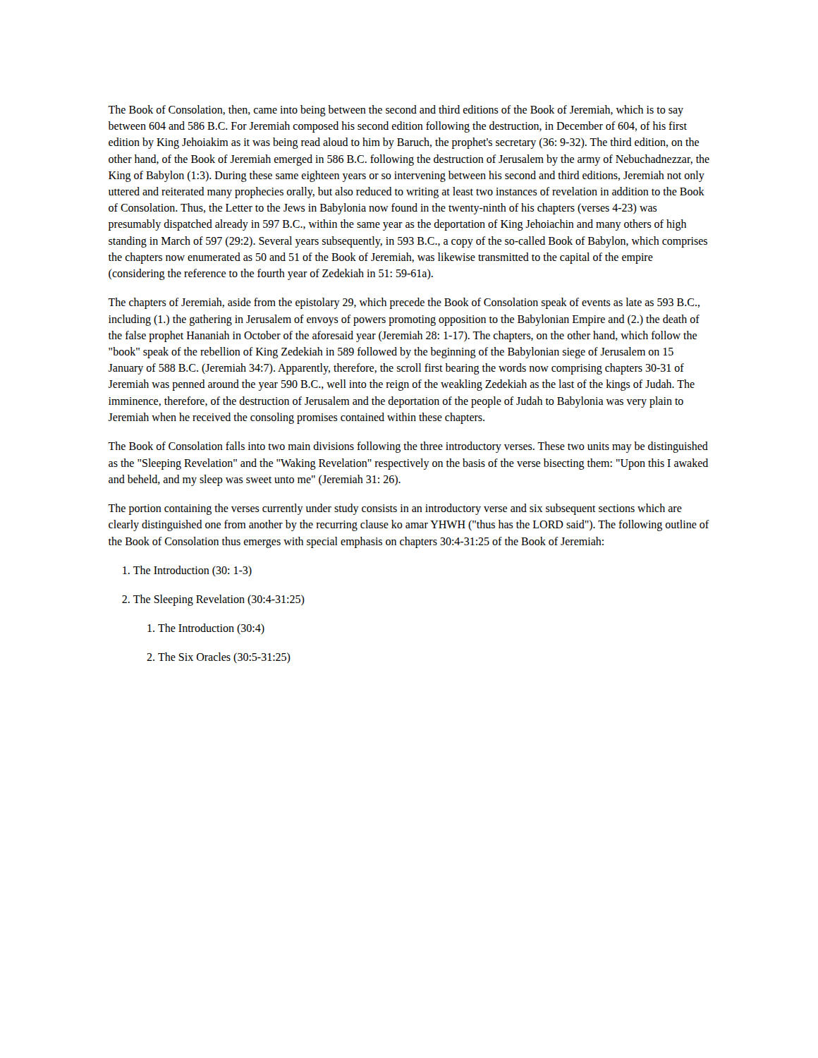The Book of Consolation, then, came into being between the second and third editions of the Book of Jeremiah, which is to say between 604 and 586 B.C. For Jeremiah composed his second edition following the destruction, in December of 604, of his first edition by King Jehoiakim as it was being read aloud to him by Baruch, the prophet's secretary (36: 9-32). The third edition, on the other hand, of the Book of Jeremiah emerged in 586 B.C. following the destruction of Jerusalem by the army of Nebuchadnezzar, the King of Babylon (1:3). During these same eighteen years or so intervening between his second and third editions, Jeremiah not only uttered and reiterated many prophecies orally, but also reduced to writing at least two instances of revelation in addition to the Book of Consolation. Thus, the Letter to the Jews in Babylonia now found in the twenty-ninth of his chapters (verses 4-23) was presumably dispatched already in 597 B.C., within the same year as the deportation of King Jehoiachin and many others of high standing in March of 597 (29:2). Several years subsequently, in 593 B.C., a copy of the so-called Book of Babylon, which comprises the chapters now enumerated as 50 and 51 of the Book of Jeremiah, was likewise transmitted to the capital of the empire (considering the reference to the fourth year of Zedekiah in 51: 59-61a).
The chapters of Jeremiah, aside from the epistolary 29, which precede the Book of Consolation speak of events as late as 593 B.C., including (1.) the gathering in Jerusalem of envoys of powers promoting opposition to the Babylonian Empire and (2.) the death of the false prophet Hananiah in October of the aforesaid year (Jeremiah 28: 1-17). The chapters, on the other hand, which follow the "book" speak of the rebellion of King Zedekiah in 589 followed by the beginning of the Babylonian siege of Jerusalem on 15 January of 588 B.C. (Jeremiah 34:7). Apparently, therefore, the scroll first bearing the words now comprising chapters 30-31 of Jeremiah was penned around the year 590 B.C., well into the reign of the weakling Zedekiah as the last of the kings of Judah. The imminence, therefore, of the destruction of Jerusalem and the deportation of the people of Judah to Babylonia was very plain to Jeremiah when he received the consoling promises contained within these chapters.
The Book of Consolation falls into two main divisions following the three introductory verses. These two units may be distinguished as the "Sleeping Revelation" and the "Waking Revelation" respectively on the basis of the verse bisecting them: "Upon this I awaked and beheld, and my sleep was sweet unto me" (Jeremiah 31: 26).
The portion containing the verses currently under study consists in an introductory verse and six subsequent sections which are clearly distinguished one from another by the recurring clause ko amar YHWH ("thus has the LORD said"). The following outline of the Book of Consolation thus emerges with special emphasis on chapters 30:4-31:25 of the Book of Jeremiah:
The Introduction (30: 1-3)
The Sleeping Revelation (30:4-31:25)
The Introduction (30:4)
The Six Oracles (30:5-31:25)